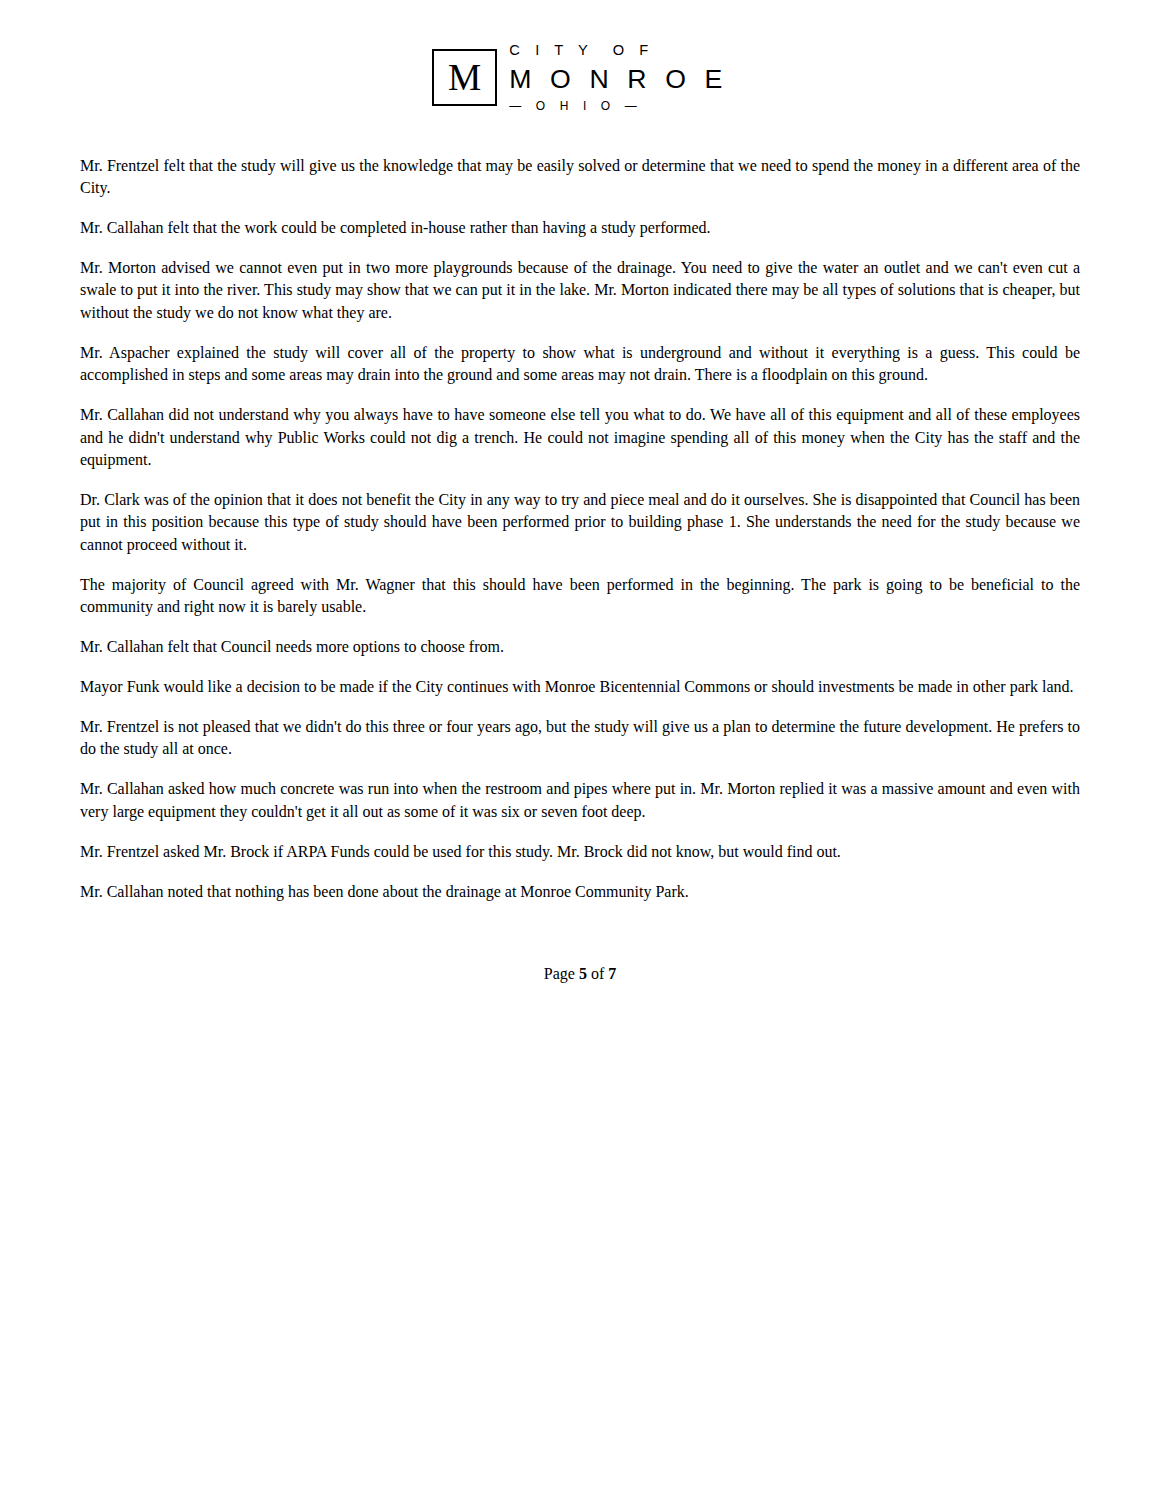M
C I T Y O F
M O N R O E
— O H I O —
Mr. Frentzel felt that the study will give us the knowledge that may be easily solved or determine that we need to spend the money in a different area of the City.
Mr. Callahan felt that the work could be completed in-house rather than having a study performed.
Mr. Morton advised we cannot even put in two more playgrounds because of the drainage. You need to give the water an outlet and we can't even cut a swale to put it into the river. This study may show that we can put it in the lake. Mr. Morton indicated there may be all types of solutions that is cheaper, but without the study we do not know what they are.
Mr. Aspacher explained the study will cover all of the property to show what is underground and without it everything is a guess. This could be accomplished in steps and some areas may drain into the ground and some areas may not drain. There is a floodplain on this ground.
Mr. Callahan did not understand why you always have to have someone else tell you what to do. We have all of this equipment and all of these employees and he didn't understand why Public Works could not dig a trench. He could not imagine spending all of this money when the City has the staff and the equipment.
Dr. Clark was of the opinion that it does not benefit the City in any way to try and piece meal and do it ourselves. She is disappointed that Council has been put in this position because this type of study should have been performed prior to building phase 1. She understands the need for the study because we cannot proceed without it.
The majority of Council agreed with Mr. Wagner that this should have been performed in the beginning. The park is going to be beneficial to the community and right now it is barely usable.
Mr. Callahan felt that Council needs more options to choose from.
Mayor Funk would like a decision to be made if the City continues with Monroe Bicentennial Commons or should investments be made in other park land.
Mr. Frentzel is not pleased that we didn't do this three or four years ago, but the study will give us a plan to determine the future development. He prefers to do the study all at once.
Mr. Callahan asked how much concrete was run into when the restroom and pipes where put in. Mr. Morton replied it was a massive amount and even with very large equipment they couldn't get it all out as some of it was six or seven foot deep.
Mr. Frentzel asked Mr. Brock if ARPA Funds could be used for this study. Mr. Brock did not know, but would find out.
Mr. Callahan noted that nothing has been done about the drainage at Monroe Community Park.
Page 5 of 7